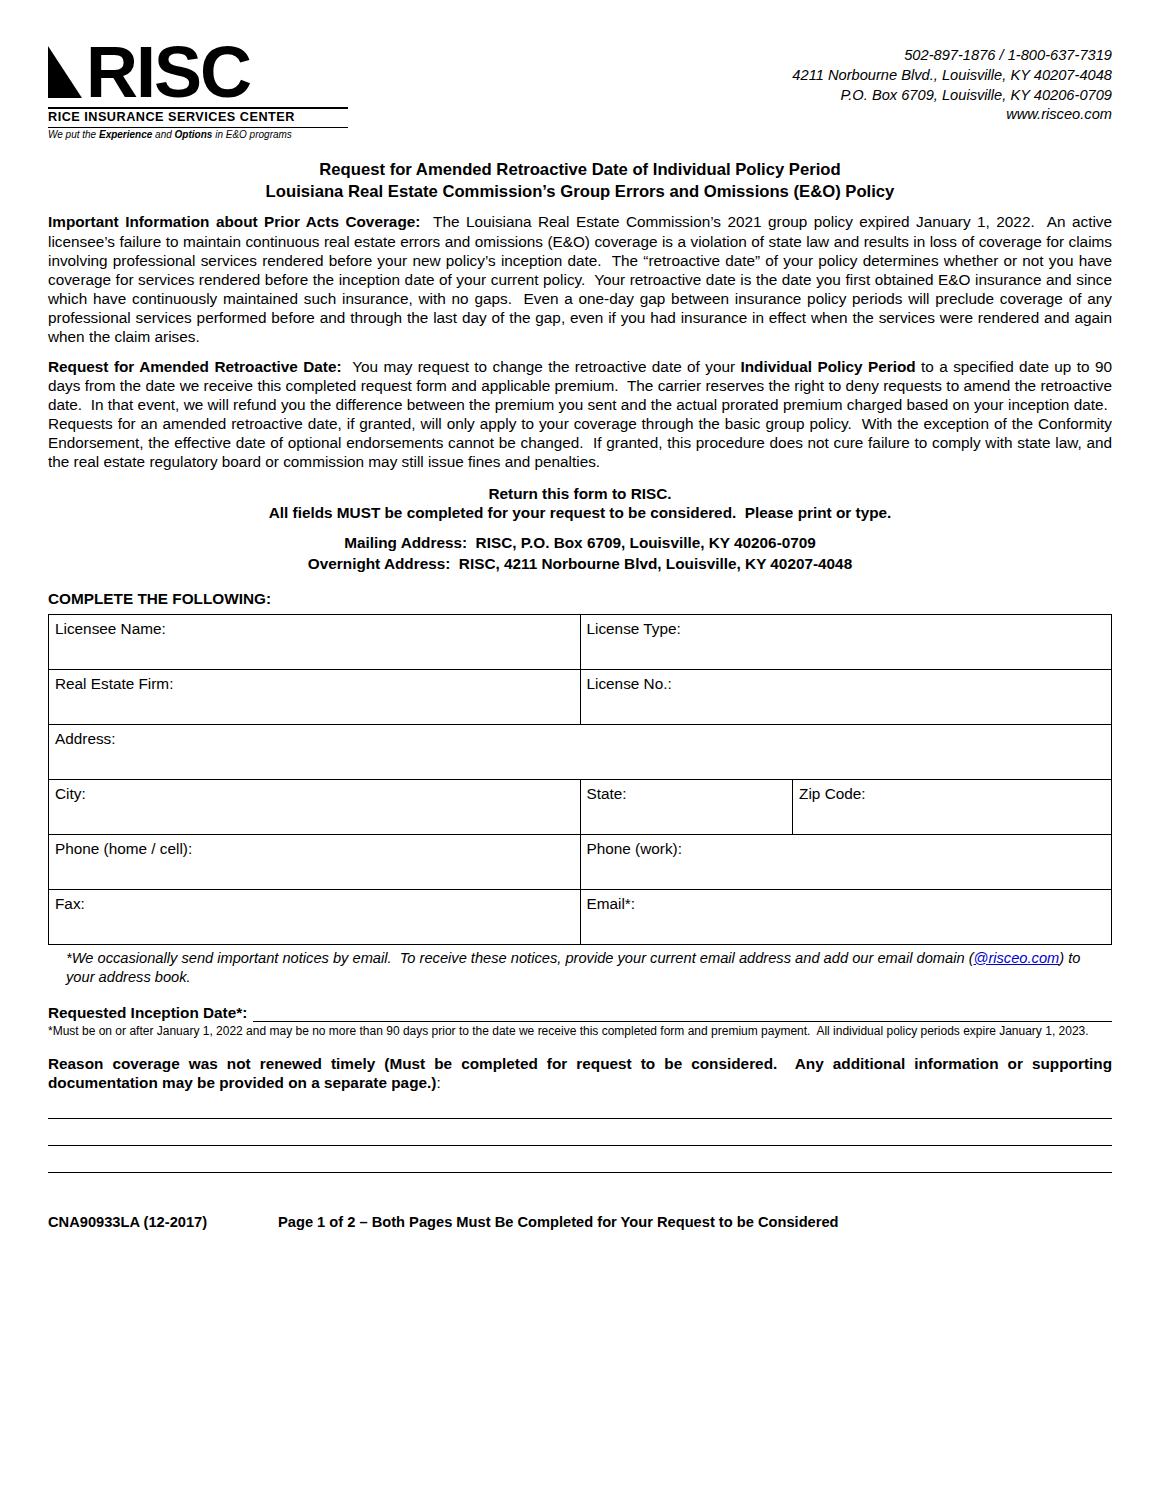RISC
RICE INSURANCE SERVICES CENTER
We put the Experience and Options in E&O programs
502-897-1876 / 1-800-637-7319
4211 Norbourne Blvd., Louisville, KY 40207-4048
P.O. Box 6709, Louisville, KY 40206-0709
www.risceo.com
Request for Amended Retroactive Date of Individual Policy Period Louisiana Real Estate Commission’s Group Errors and Omissions (E&O) Policy
Important Information about Prior Acts Coverage: The Louisiana Real Estate Commission’s 2021 group policy expired January 1, 2022. An active licensee’s failure to maintain continuous real estate errors and omissions (E&O) coverage is a violation of state law and results in loss of coverage for claims involving professional services rendered before your new policy’s inception date. The “retroactive date” of your policy determines whether or not you have coverage for services rendered before the inception date of your current policy. Your retroactive date is the date you first obtained E&O insurance and since which have continuously maintained such insurance, with no gaps. Even a one-day gap between insurance policy periods will preclude coverage of any professional services performed before and through the last day of the gap, even if you had insurance in effect when the services were rendered and again when the claim arises.
Request for Amended Retroactive Date: You may request to change the retroactive date of your Individual Policy Period to a specified date up to 90 days from the date we receive this completed request form and applicable premium. The carrier reserves the right to deny requests to amend the retroactive date. In that event, we will refund you the difference between the premium you sent and the actual prorated premium charged based on your inception date. Requests for an amended retroactive date, if granted, will only apply to your coverage through the basic group policy. With the exception of the Conformity Endorsement, the effective date of optional endorsements cannot be changed. If granted, this procedure does not cure failure to comply with state law, and the real estate regulatory board or commission may still issue fines and penalties.
Return this form to RISC.
All fields MUST be completed for your request to be considered. Please print or type.
Mailing Address: RISC, P.O. Box 6709, Louisville, KY 40206-0709
Overnight Address: RISC, 4211 Norbourne Blvd, Louisville, KY 40207-4048
COMPLETE THE FOLLOWING:
| Licensee Name: | License Type: |
| Real Estate Firm: | License No.: |
| Address: |
| City: | State: | Zip Code: |
| Phone (home / cell): | Phone (work): |
| Fax: | Email*: |
*We occasionally send important notices by email. To receive these notices, provide your current email address and add our email domain (@risceo.com) to your address book.
Requested Inception Date*:
*Must be on or after January 1, 2022 and may be no more than 90 days prior to the date we receive this completed form and premium payment. All individual policy periods expire January 1, 2023.
Reason coverage was not renewed timely (Must be completed for request to be considered. Any additional information or supporting documentation may be provided on a separate page.):
CNA90933LA (12-2017)
Page 1 of 2 – Both Pages Must Be Completed for Your Request to be Considered